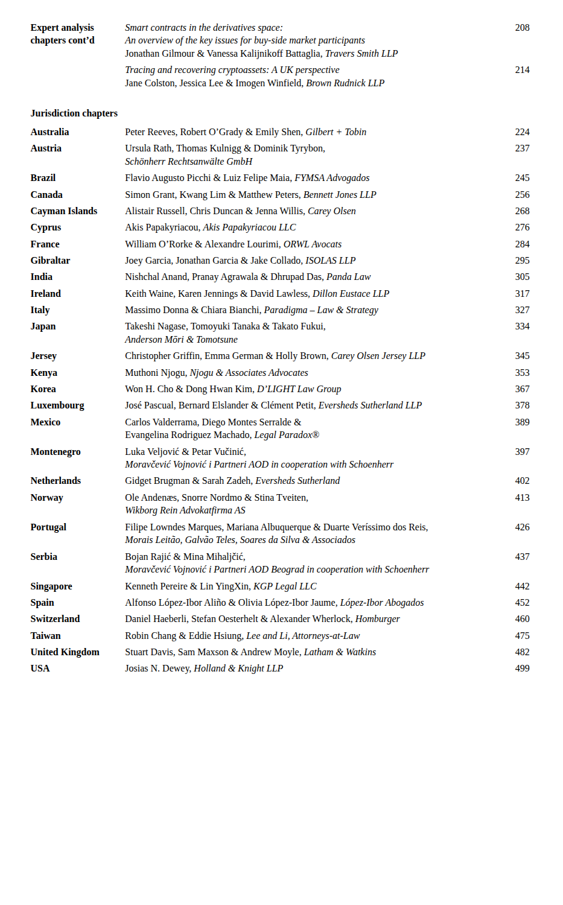| Expert analysis chapters cont’d | Smart contracts in the derivatives space: An overview of the key issues for buy-side market participants Jonathan Gilmour & Vanessa Kalijnikoff Battaglia, Travers Smith LLP | 208 |
| | Tracing and recovering cryptoassets: A UK perspective Jane Colston, Jessica Lee & Imogen Winfield, Brown Rudnick LLP | 214 |
| Jurisdiction chapters |
| Australia | Peter Reeves, Robert O’Grady & Emily Shen, Gilbert + Tobin | 224 |
| Austria | Ursula Rath, Thomas Kulnigg & Dominik Tyrybon, Schönherr Rechtsanwälte GmbH | 237 |
| Brazil | Flavio Augusto Picchi & Luiz Felipe Maia, FYMSA Advogados | 245 |
| Canada | Simon Grant, Kwang Lim & Matthew Peters, Bennett Jones LLP | 256 |
| Cayman Islands | Alistair Russell, Chris Duncan & Jenna Willis, Carey Olsen | 268 |
| Cyprus | Akis Papakyriacou, Akis Papakyriacou LLC | 276 |
| France | William O’Rorke & Alexandre Lourimi, ORWL Avocats | 284 |
| Gibraltar | Joey Garcia, Jonathan Garcia & Jake Collado, ISOLAS LLP | 295 |
| India | Nishchal Anand, Pranay Agrawala & Dhrupad Das, Panda Law | 305 |
| Ireland | Keith Waine, Karen Jennings & David Lawless, Dillon Eustace LLP | 317 |
| Italy | Massimo Donna & Chiara Bianchi, Paradigma – Law & Strategy | 327 |
| Japan | Takeshi Nagase, Tomoyuki Tanaka & Takato Fukui, Anderson Mōri & Tomotsune | 334 |
| Jersey | Christopher Griffin, Emma German & Holly Brown, Carey Olsen Jersey LLP | 345 |
| Kenya | Muthoni Njogu, Njogu & Associates Advocates | 353 |
| Korea | Won H. Cho & Dong Hwan Kim, D’LIGHT Law Group | 367 |
| Luxembourg | José Pascual, Bernard Elslander & Clément Petit, Eversheds Sutherland LLP | 378 |
| Mexico | Carlos Valderrama, Diego Montes Serralde & Evangelina Rodriguez Machado, Legal Paradox® | 389 |
| Montenegro | Luka Veljović & Petar Vučinić, Moravčević Vojnović i Partneri AOD in cooperation with Schoenherr | 397 |
| Netherlands | Gidget Brugman & Sarah Zadeh, Eversheds Sutherland | 402 |
| Norway | Ole Andenæs, Snorre Nordmo & Stina Tveiten, Wikborg Rein Advokatfirma AS | 413 |
| Portugal | Filipe Lowndes Marques, Mariana Albuquerque & Duarte Veríssimo dos Reis, Morais Leitão, Galvão Teles, Soares da Silva & Associados | 426 |
| Serbia | Bojan Rajić & Mina Mihaljčić, Moravčević Vojnović i Partneri AOD Beograd in cooperation with Schoenherr | 437 |
| Singapore | Kenneth Pereire & Lin YingXin, KGP Legal LLC | 442 |
| Spain | Alfonso López-Ibor Aliño & Olivia López-Ibor Jaume, López-Ibor Abogados | 452 |
| Switzerland | Daniel Haeberli, Stefan Oesterhelt & Alexander Wherlock, Homburger | 460 |
| Taiwan | Robin Chang & Eddie Hsiung, Lee and Li, Attorneys-at-Law | 475 |
| United Kingdom | Stuart Davis, Sam Maxson & Andrew Moyle, Latham & Watkins | 482 |
| USA | Josias N. Dewey, Holland & Knight LLP | 499 |